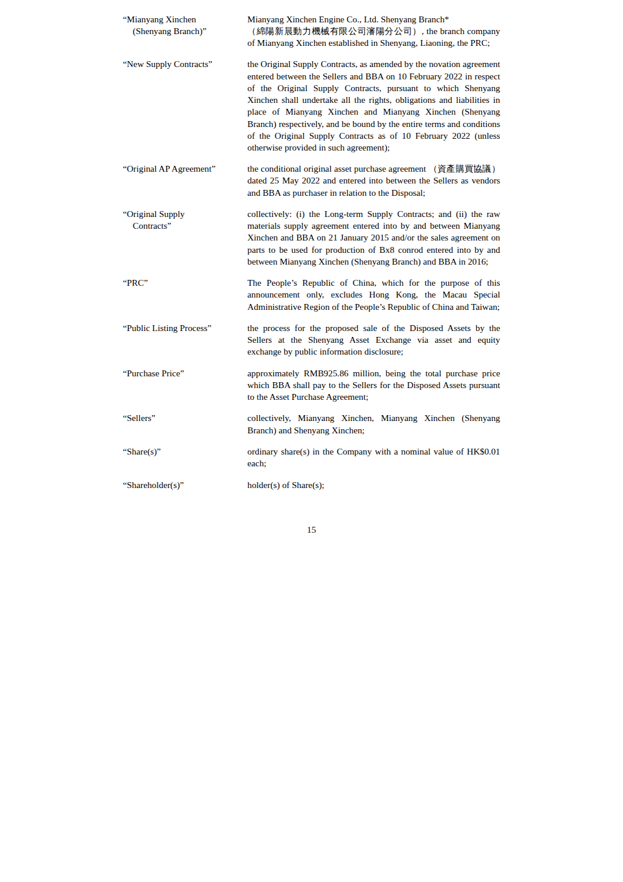| “Mianyang Xinchen (Shenyang Branch)” | Mianyang Xinchen Engine Co., Ltd. Shenyang Branch* （綿陽新晨動力機械有限公司瀋陽分公司） , the branch company of Mianyang Xinchen established in Shenyang, Liaoning, the PRC; |
| “New Supply Contracts” | the Original Supply Contracts, as amended by the novation agreement entered between the Sellers and BBA on 10 February 2022 in respect of the Original Supply Contracts, pursuant to which Shenyang Xinchen shall undertake all the rights, obligations and liabilities in place of Mianyang Xinchen and Mianyang Xinchen (Shenyang Branch) respectively, and be bound by the entire terms and conditions of the Original Supply Contracts as of 10 February 2022 (unless otherwise provided in such agreement); |
| “Original AP Agreement” | the conditional original asset purchase agreement （資產購買協議） dated 25 May 2022 and entered into between the Sellers as vendors and BBA as purchaser in relation to the Disposal; |
| “Original Supply Contracts” | collectively: (i) the Long-term Supply Contracts; and (ii) the raw materials supply agreement entered into by and between Mianyang Xinchen and BBA on 21 January 2015 and/or the sales agreement on parts to be used for production of Bx8 conrod entered into by and between Mianyang Xinchen (Shenyang Branch) and BBA in 2016; |
| “PRC” | The People’s Republic of China, which for the purpose of this announcement only, excludes Hong Kong, the Macau Special Administrative Region of the People’s Republic of China and Taiwan; |
| “Public Listing Process” | the process for the proposed sale of the Disposed Assets by the Sellers at the Shenyang Asset Exchange via asset and equity exchange by public information disclosure; |
| “Purchase Price” | approximately RMB925.86 million, being the total purchase price which BBA shall pay to the Sellers for the Disposed Assets pursuant to the Asset Purchase Agreement; |
| “Sellers” | collectively, Mianyang Xinchen, Mianyang Xinchen (Shenyang Branch) and Shenyang Xinchen; |
| “Share(s)” | ordinary share(s) in the Company with a nominal value of HK$0.01 each; |
| “Shareholder(s)” | holder(s) of Share(s); |
15